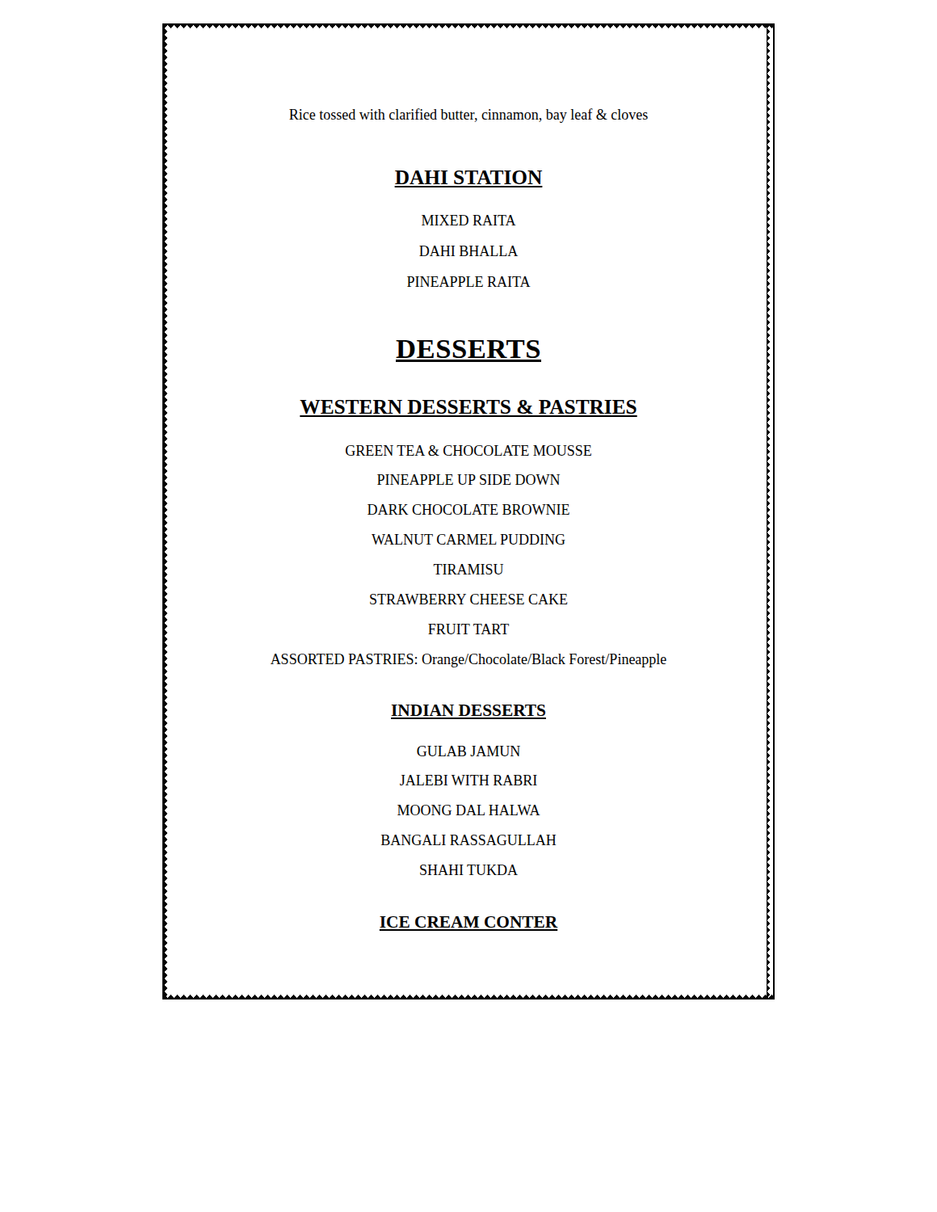Rice tossed with clarified butter, cinnamon, bay leaf & cloves
DAHI STATION
Mixed Raita
Dahi Bhalla
Pineapple Raita
DESSERTS
WESTERN DESSERTS & PASTRIES
Green Tea & Chocolate Mousse
Pineapple Up Side Down
Dark Chocolate Brownie
Walnut Carmel Pudding
Tiramisu
Strawberry Cheese Cake
Fruit Tart
ASSORTED PASTRIES: Orange/Chocolate/Black Forest/Pineapple
INDIAN DESSERTS
Gulab Jamun
Jalebi with Rabri
Moong Dal Halwa
Bangali Rassagullah
Shahi Tukda
ICE CREAM CONTER